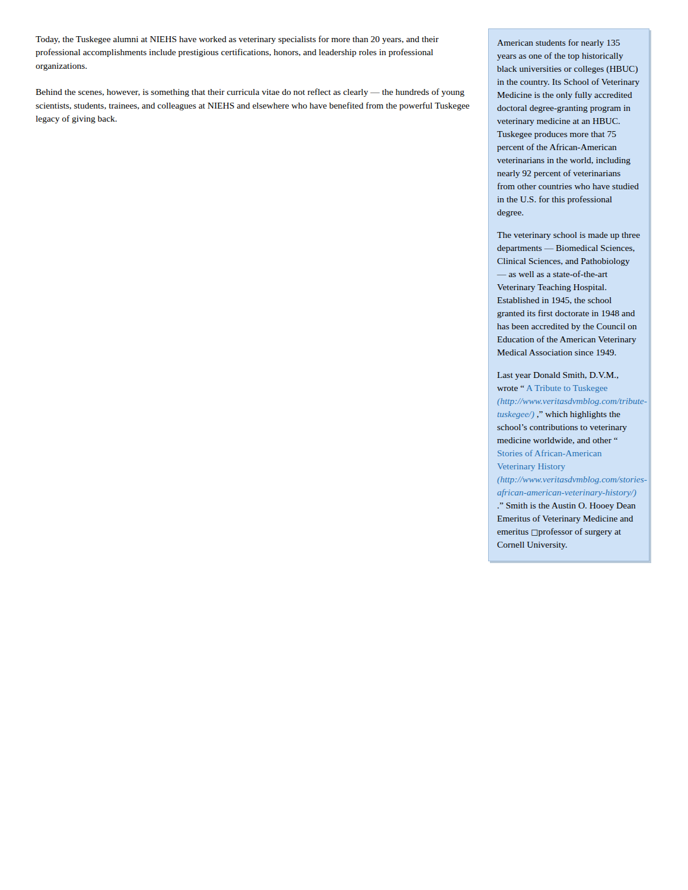Today, the Tuskegee alumni at NIEHS have worked as veterinary specialists for more than 20 years, and their professional accomplishments include prestigious certifications, honors, and leadership roles in professional organizations.
Behind the scenes, however, is something that their curricula vitae do not reflect as clearly — the hundreds of young scientists, students, trainees, and colleagues at NIEHS and elsewhere who have benefited from the powerful Tuskegee legacy of giving back.
American students for nearly 135 years as one of the top historically black universities or colleges (HBUC) in the country. Its School of Veterinary Medicine is the only fully accredited doctoral degree-granting program in veterinary medicine at an HBUC. Tuskegee produces more that 75 percent of the African-American veterinarians in the world, including nearly 92 percent of veterinarians from other countries who have studied in the U.S. for this professional degree.
The veterinary school is made up three departments — Biomedical Sciences, Clinical Sciences, and Pathobiology — as well as a state-of-the-art Veterinary Teaching Hospital. Established in 1945, the school granted its first doctorate in 1948 and has been accredited by the Council on Education of the American Veterinary Medical Association since 1949.
Last year Donald Smith, D.V.M., wrote “ A Tribute to Tuskegee (http://www.veritasdvmblog.com/tribute-tuskegee/) ,” which highlights the school’s contributions to veterinary medicine worldwide, and other “ Stories of African-American Veterinary History (http://www.veritasdvmblog.com/stories-african-american-veterinary-history/) .” Smith is the Austin O. Hooey Dean Emeritus of Veterinary Medicine and emeritus □professor of surgery at Cornell University.